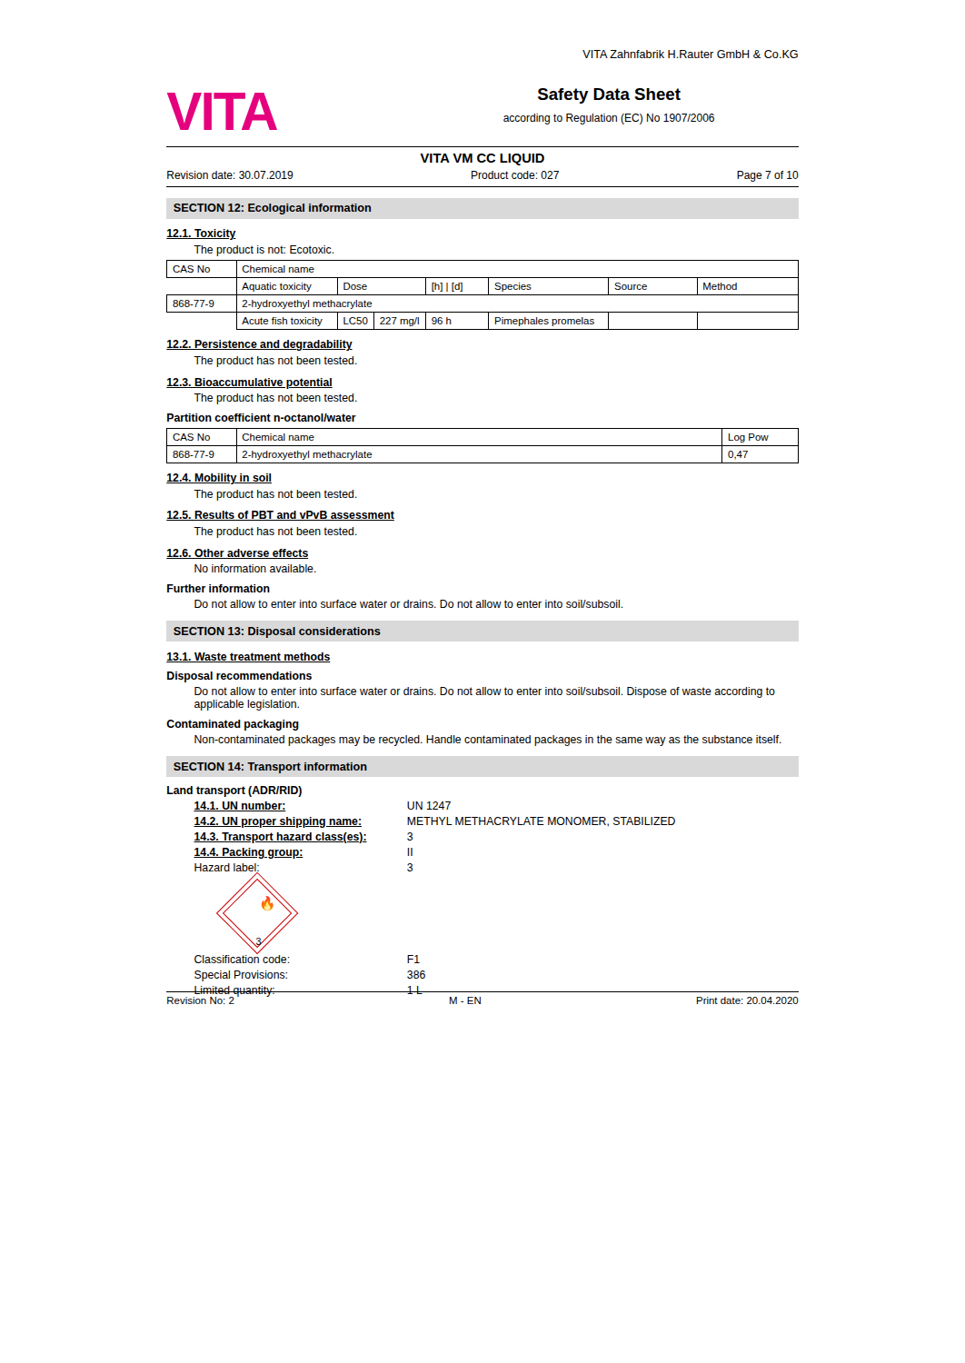VITA Zahnfabrik H.Rauter GmbH & Co.KG
VITA
Safety Data Sheet
according to Regulation (EC) No 1907/2006
VITA VM CC LIQUID
Revision date: 30.07.2019
Product code: 027
Page 7 of 10
SECTION 12: Ecological information
12.1. Toxicity
The product is not: Ecotoxic.
| CAS No | Chemical name |
| --- | --- |
| | Aquatic toxicity | Dose | [h] / [d] | Species | Source | Method |
| 868-77-9 | 2-hydroxyethyl methacrylate |
| | Acute fish toxicity | LC50 | 227 mg/l | 96 h | Pimephales promelas | | |
12.2. Persistence and degradability
The product has not been tested.
12.3. Bioaccumulative potential
The product has not been tested.
Partition coefficient n-octanol/water
| CAS No | Chemical name | Log Pow |
| --- | --- | --- |
| 868-77-9 | 2-hydroxyethyl methacrylate | 0,47 |
12.4. Mobility in soil
The product has not been tested.
12.5. Results of PBT and vPvB assessment
The product has not been tested.
12.6. Other adverse effects
No information available.
Further information
Do not allow to enter into surface water or drains. Do not allow to enter into soil/subsoil.
SECTION 13: Disposal considerations
13.1. Waste treatment methods
Disposal recommendations
Do not allow to enter into surface water or drains. Do not allow to enter into soil/subsoil. Dispose of waste according to applicable legislation.
Contaminated packaging
Non-contaminated packages may be recycled. Handle contaminated packages in the same way as the substance itself.
SECTION 14: Transport information
Land transport (ADR/RID)
14.1. UN number:
UN 1247
14.2. UN proper shipping name:
METHYL METHACRYLATE MONOMER, STABILIZED
14.3. Transport hazard class(es):
3
14.4. Packing group:
II
Hazard label:
3
🔥
3
Classification code:
F1
Special Provisions:
386
Limited quantity:
1 L
Revision No: 2
M - EN
Print date: 20.04.2020